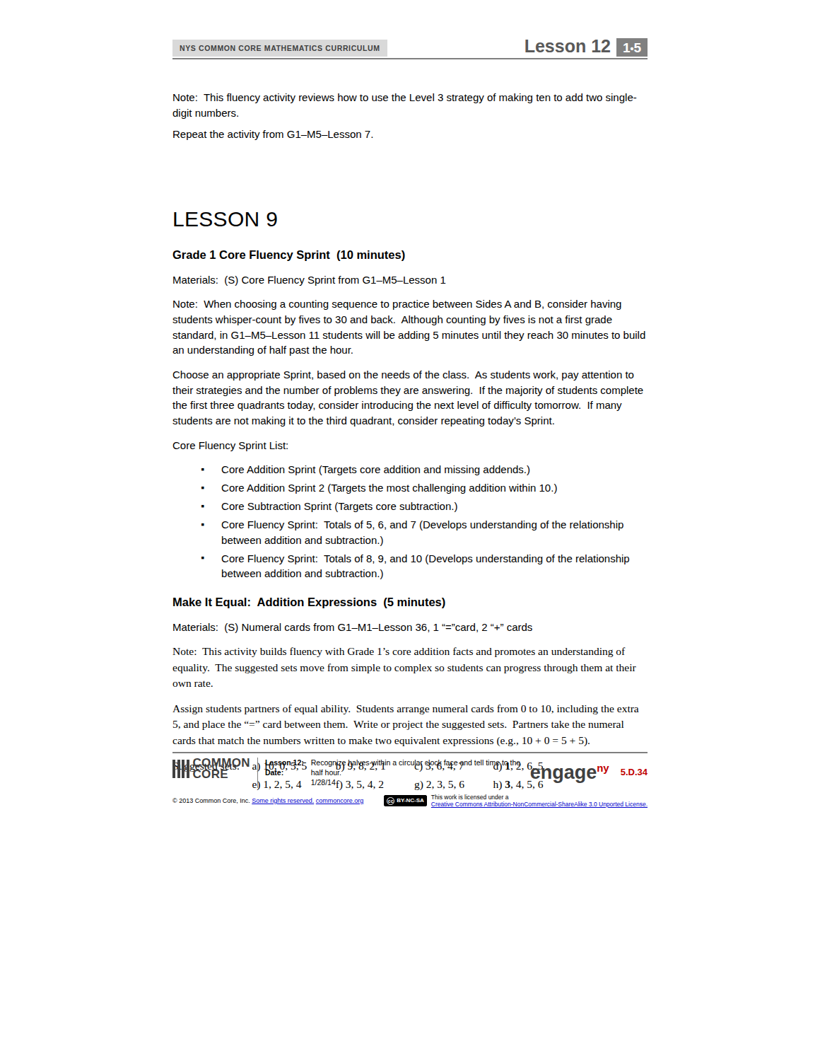NYS COMMON CORE MATHEMATICS CURRICULUM
Lesson 12
1•5
Note: This fluency activity reviews how to use the Level 3 strategy of making ten to add two single-digit numbers.
Repeat the activity from G1–M5–Lesson 7.
LESSON 9
Grade 1 Core Fluency Sprint (10 minutes)
Materials: (S) Core Fluency Sprint from G1–M5–Lesson 1
Note: When choosing a counting sequence to practice between Sides A and B, consider having students whisper-count by fives to 30 and back. Although counting by fives is not a first grade standard, in G1–M5–Lesson 11 students will be adding 5 minutes until they reach 30 minutes to build an understanding of half past the hour.
Choose an appropriate Sprint, based on the needs of the class. As students work, pay attention to their strategies and the number of problems they are answering. If the majority of students complete the first three quadrants today, consider introducing the next level of difficulty tomorrow. If many students are not making it to the third quadrant, consider repeating today’s Sprint.
Core Fluency Sprint List:
Core Addition Sprint (Targets core addition and missing addends.)
Core Addition Sprint 2 (Targets the most challenging addition within 10.)
Core Subtraction Sprint (Targets core subtraction.)
Core Fluency Sprint: Totals of 5, 6, and 7 (Develops understanding of the relationship between addition and subtraction.)
Core Fluency Sprint: Totals of 8, 9, and 10 (Develops understanding of the relationship between addition and subtraction.)
Make It Equal: Addition Expressions (5 minutes)
Materials: (S) Numeral cards from G1–M1–Lesson 36, 1 “=”card, 2 “+” cards
Note: This activity builds fluency with Grade 1’s core addition facts and promotes an understanding of equality. The suggested sets move from simple to complex so students can progress through them at their own rate.
Assign students partners of equal ability. Students arrange numeral cards from 0 to 10, including the extra 5, and place the “=” card between them. Write or project the suggested sets. Partners take the numeral cards that match the numbers written to make two equivalent expressions (e.g., 10 + 0 = 5 + 5).
| Suggested sets: | a) 10, 0, 5, 5 | b) 9, 8, 2, 1 | c) 3, 6, 4, 7 | d) 1 , 2, 6, 5 |
| | e) 1, 2, 5, 4 | f) 3, 5, 4, 2 | g) 2, 3, 5, 6 | h) 3 , 4, 5, 6 |
COMMON
CORE
Lesson 12:
Date:
Recognize halves within a circular clock face and tell time to the half hour.
1/28/14
engageny
5.D.34
© 2013 Common Core, Inc. Some rights reserved. commoncore.org
cc BY-NC-SA This work is licensed under a
Creative Commons Attribution-NonCommercial-ShareAlike 3.0 Unported License.